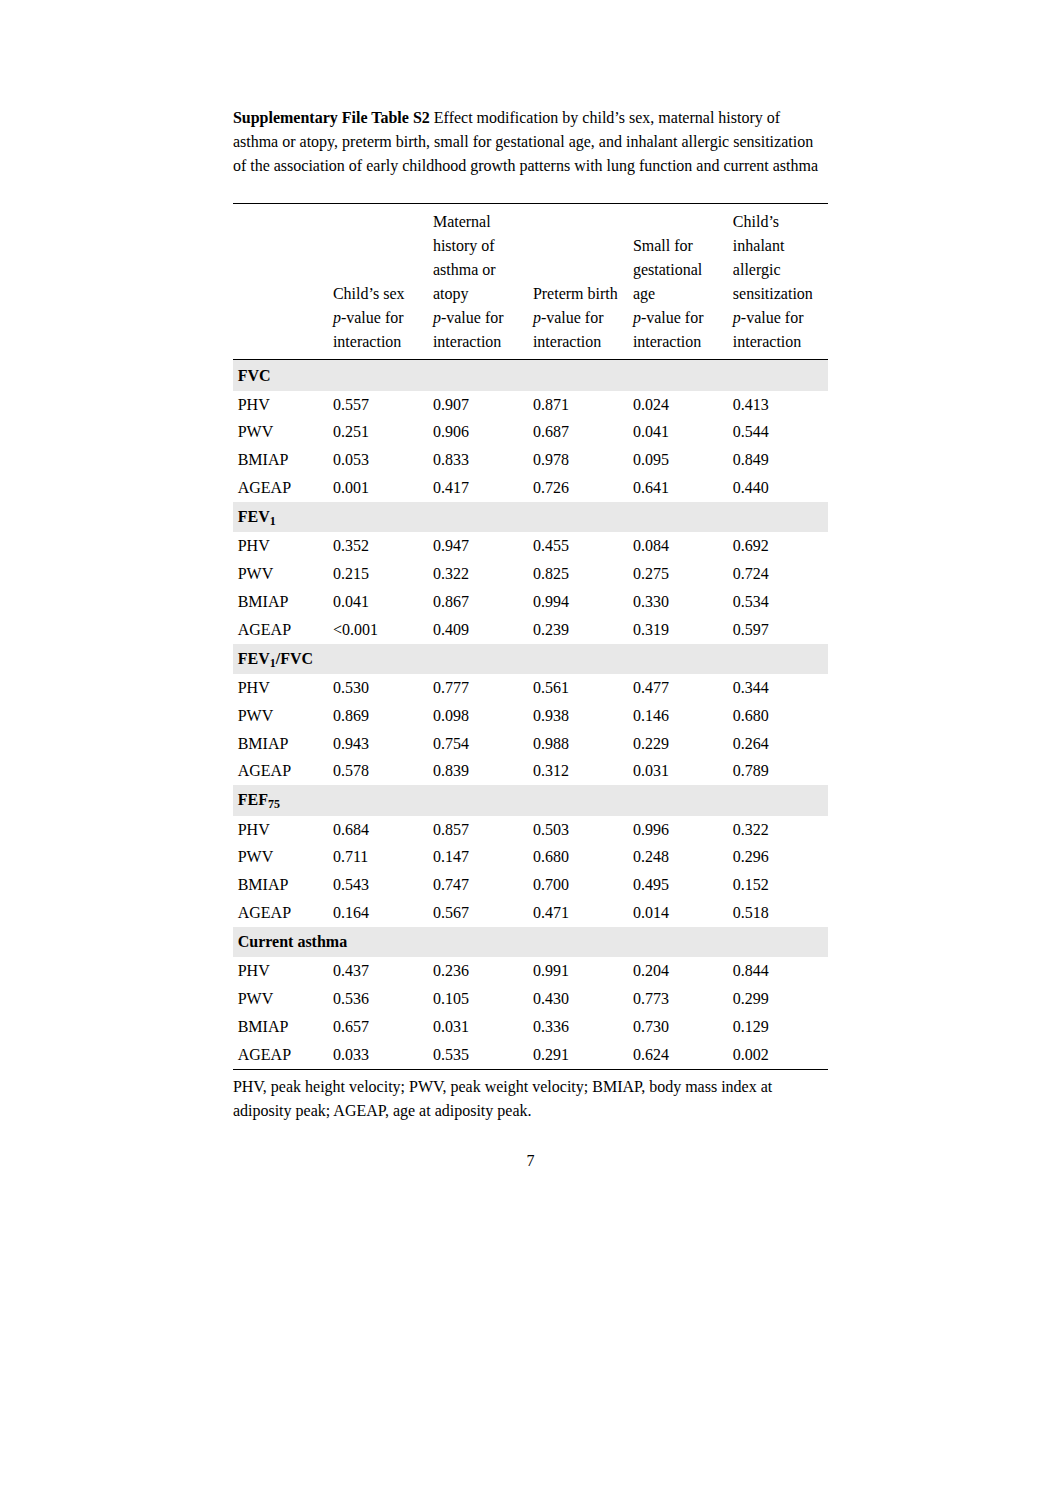Supplementary File Table S2 Effect modification by child’s sex, maternal history of asthma or atopy, preterm birth, small for gestational age, and inhalant allergic sensitization of the association of early childhood growth patterns with lung function and current asthma
| | Child’s sex p -value for interaction | Maternal history of asthma or atopy p -value for interaction | Preterm birth p -value for interaction | Small for gestational age p -value for interaction | Child’s inhalant allergic sensitization p -value for interaction |
| --- | --- | --- | --- | --- | --- |
| FVC |
| PHV | 0.557 | 0.907 | 0.871 | 0.024 | 0.413 |
| PWV | 0.251 | 0.906 | 0.687 | 0.041 | 0.544 |
| BMIAP | 0.053 | 0.833 | 0.978 | 0.095 | 0.849 |
| AGEAP | 0.001 | 0.417 | 0.726 | 0.641 | 0.440 |
| FEV 1 |
| PHV | 0.352 | 0.947 | 0.455 | 0.084 | 0.692 |
| PWV | 0.215 | 0.322 | 0.825 | 0.275 | 0.724 |
| BMIAP | 0.041 | 0.867 | 0.994 | 0.330 | 0.534 |
| AGEAP | <0.001 | 0.409 | 0.239 | 0.319 | 0.597 |
| FEV 1 /FVC |
| PHV | 0.530 | 0.777 | 0.561 | 0.477 | 0.344 |
| PWV | 0.869 | 0.098 | 0.938 | 0.146 | 0.680 |
| BMIAP | 0.943 | 0.754 | 0.988 | 0.229 | 0.264 |
| AGEAP | 0.578 | 0.839 | 0.312 | 0.031 | 0.789 |
| FEF 75 |
| PHV | 0.684 | 0.857 | 0.503 | 0.996 | 0.322 |
| PWV | 0.711 | 0.147 | 0.680 | 0.248 | 0.296 |
| BMIAP | 0.543 | 0.747 | 0.700 | 0.495 | 0.152 |
| AGEAP | 0.164 | 0.567 | 0.471 | 0.014 | 0.518 |
| Current asthma |
| PHV | 0.437 | 0.236 | 0.991 | 0.204 | 0.844 |
| PWV | 0.536 | 0.105 | 0.430 | 0.773 | 0.299 |
| BMIAP | 0.657 | 0.031 | 0.336 | 0.730 | 0.129 |
| AGEAP | 0.033 | 0.535 | 0.291 | 0.624 | 0.002 |
PHV, peak height velocity; PWV, peak weight velocity; BMIAP, body mass index at adiposity peak; AGEAP, age at adiposity peak.
7